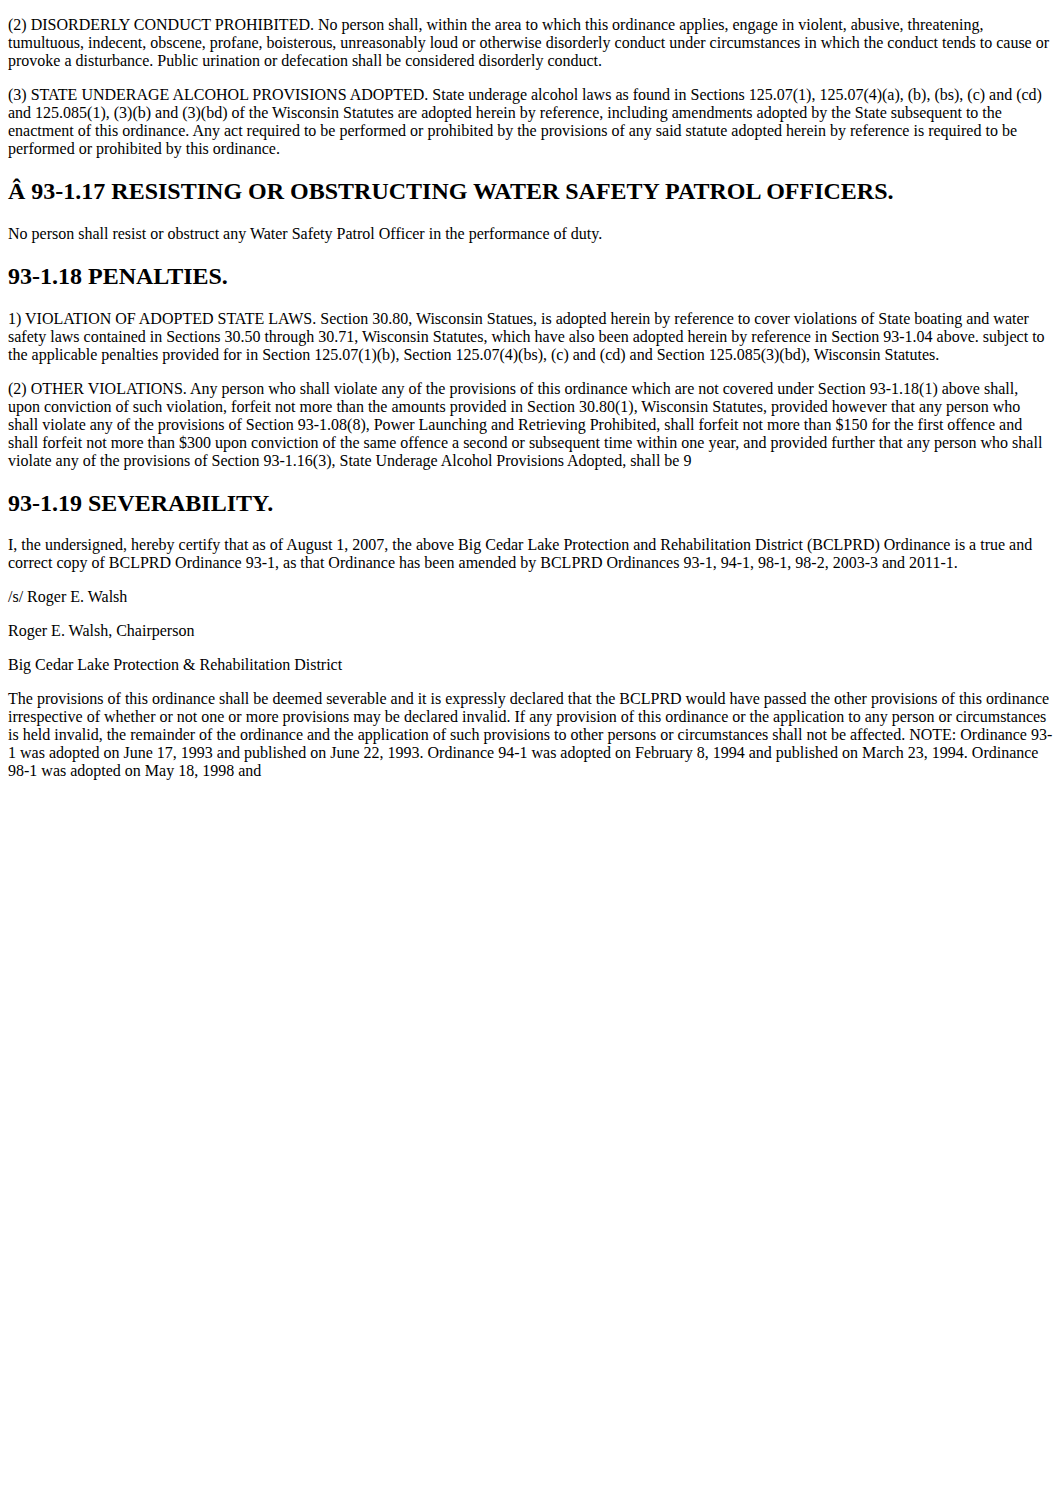(2) DISORDERLY CONDUCT PROHIBITED. No person shall, within the area to which this ordinance applies, engage in violent, abusive, threatening, tumultuous, indecent, obscene, profane, boisterous, unreasonably loud or otherwise disorderly conduct under circumstances in which the conduct tends to cause or provoke a disturbance. Public urination or defecation shall be considered disorderly conduct.
(3) STATE UNDERAGE ALCOHOL PROVISIONS ADOPTED. State underage alcohol laws as found in Sections 125.07(1), 125.07(4)(a), (b), (bs), (c) and (cd) and 125.085(1), (3)(b) and (3)(bd) of the Wisconsin Statutes are adopted herein by reference, including amendments adopted by the State subsequent to the enactment of this ordinance. Any act required to be performed or prohibited by the provisions of any said statute adopted herein by reference is required to be performed or prohibited by this ordinance.
Â 93-1.17 RESISTING OR OBSTRUCTING WATER SAFETY PATROL OFFICERS.
No person shall resist or obstruct any Water Safety Patrol Officer in the performance of duty.
93-1.18 PENALTIES.
1) VIOLATION OF ADOPTED STATE LAWS. Section 30.80, Wisconsin Statues, is adopted herein by reference to cover violations of State boating and water safety laws contained in Sections 30.50 through 30.71, Wisconsin Statutes, which have also been adopted herein by reference in Section 93-1.04 above. subject to the applicable penalties provided for in Section 125.07(1)(b), Section 125.07(4)(bs), (c) and (cd) and Section 125.085(3)(bd), Wisconsin Statutes.
(2) OTHER VIOLATIONS. Any person who shall violate any of the provisions of this ordinance which are not covered under Section 93-1.18(1) above shall, upon conviction of such violation, forfeit not more than the amounts provided in Section 30.80(1), Wisconsin Statutes, provided however that any person who shall violate any of the provisions of Section 93-1.08(8), Power Launching and Retrieving Prohibited, shall forfeit not more than $150 for the first offence and shall forfeit not more than $300 upon conviction of the same offence a second or subsequent time within one year, and provided further that any person who shall violate any of the provisions of Section 93-1.16(3), State Underage Alcohol Provisions Adopted, shall be 9
93-1.19 SEVERABILITY.
I, the undersigned, hereby certify that as of August 1, 2007, the above Big Cedar Lake Protection and Rehabilitation District (BCLPRD) Ordinance is a true and correct copy of BCLPRD Ordinance 93-1, as that Ordinance has been amended by BCLPRD Ordinances 93-1, 94-1, 98-1, 98-2, 2003-3 and 2011-1.
/s/ Roger E. Walsh
Roger E. Walsh, Chairperson
Big Cedar Lake Protection & Rehabilitation District
The provisions of this ordinance shall be deemed severable and it is expressly declared that the BCLPRD would have passed the other provisions of this ordinance irrespective of whether or not one or more provisions may be declared invalid. If any provision of this ordinance or the application to any person or circumstances is held invalid, the remainder of the ordinance and the application of such provisions to other persons or circumstances shall not be affected. NOTE: Ordinance 93-1 was adopted on June 17, 1993 and published on June 22, 1993. Ordinance 94-1 was adopted on February 8, 1994 and published on March 23, 1994. Ordinance 98-1 was adopted on May 18, 1998 and